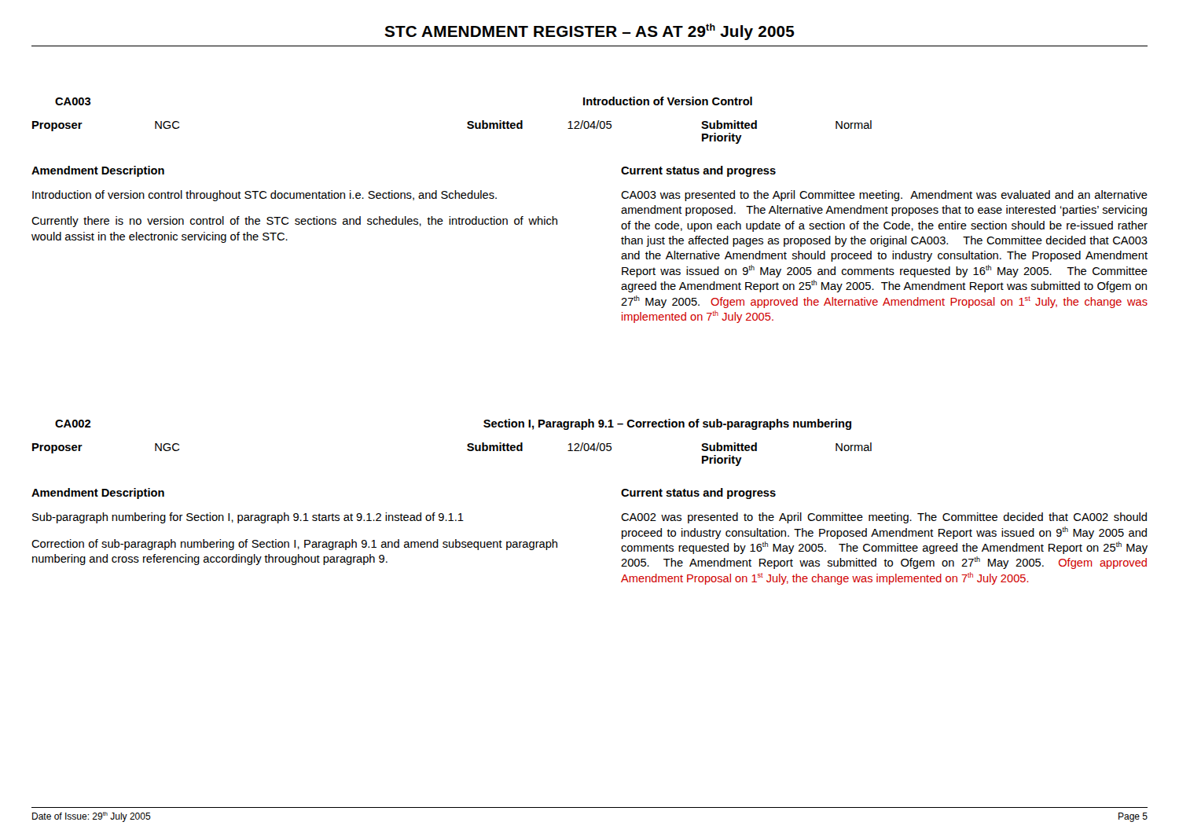STC AMENDMENT REGISTER – AS AT 29th July 2005
| CA003 | Introduction of Version Control |
| Proposer | NGC | Submitted | 12/04/05 | Submitted Priority | Normal |
Amendment Description
Introduction of version control throughout STC documentation i.e. Sections, and Schedules.
Currently there is no version control of the STC sections and schedules, the introduction of which would assist in the electronic servicing of the STC.
Current status and progress
CA003 was presented to the April Committee meeting. Amendment was evaluated and an alternative amendment proposed. The Alternative Amendment proposes that to ease interested ‘parties’ servicing of the code, upon each update of a section of the Code, the entire section should be re-issued rather than just the affected pages as proposed by the original CA003. The Committee decided that CA003 and the Alternative Amendment should proceed to industry consultation. The Proposed Amendment Report was issued on 9th May 2005 and comments requested by 16th May 2005. The Committee agreed the Amendment Report on 25th May 2005. The Amendment Report was submitted to Ofgem on 27th May 2005. Ofgem approved the Alternative Amendment Proposal on 1st July, the change was implemented on 7th July 2005.
| CA002 | Section I, Paragraph 9.1 – Correction of sub-paragraphs numbering |
| Proposer | NGC | Submitted | 12/04/05 | Submitted Priority | Normal |
Amendment Description
Sub-paragraph numbering for Section I, paragraph 9.1 starts at 9.1.2 instead of 9.1.1
Correction of sub-paragraph numbering of Section I, Paragraph 9.1 and amend subsequent paragraph numbering and cross referencing accordingly throughout paragraph 9.
Current status and progress
CA002 was presented to the April Committee meeting. The Committee decided that CA002 should proceed to industry consultation. The Proposed Amendment Report was issued on 9th May 2005 and comments requested by 16th May 2005. The Committee agreed the Amendment Report on 25th May 2005. The Amendment Report was submitted to Ofgem on 27th May 2005. Ofgem approved Amendment Proposal on 1st July, the change was implemented on 7th July 2005.
Date of Issue: 29th July 2005
Page 5